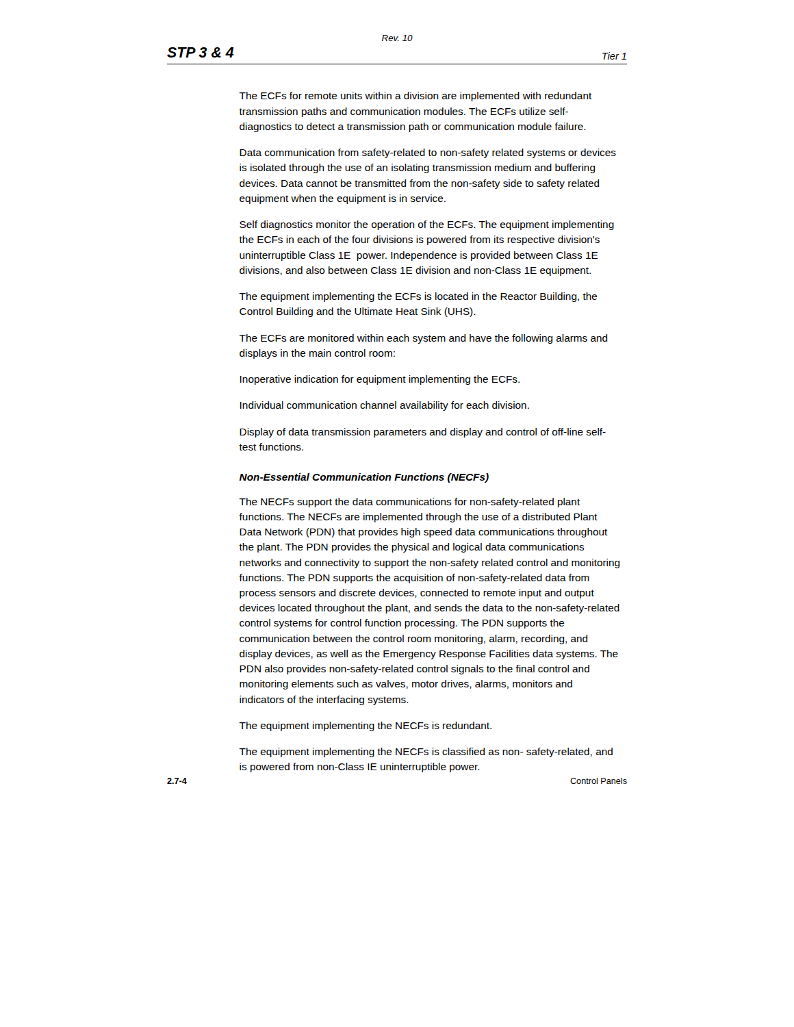Rev. 10
STP 3 & 4
Tier 1
The ECFs for remote units within a division are implemented with redundant transmission paths and communication modules. The ECFs utilize self-diagnostics to detect a transmission path or communication module failure.
Data communication from safety-related to non-safety related systems or devices is isolated through the use of an isolating transmission medium and buffering devices. Data cannot be transmitted from the non-safety side to safety related equipment when the equipment is in service.
Self diagnostics monitor the operation of the ECFs. The equipment implementing the ECFs in each of the four divisions is powered from its respective division's uninterruptible Class 1E power. Independence is provided between Class 1E divisions, and also between Class 1E division and non-Class 1E equipment.
The equipment implementing the ECFs is located in the Reactor Building, the Control Building and the Ultimate Heat Sink (UHS).
The ECFs are monitored within each system and have the following alarms and displays in the main control room:
Inoperative indication for equipment implementing the ECFs.
Individual communication channel availability for each division.
Display of data transmission parameters and display and control of off-line self-test functions.
Non-Essential Communication Functions (NECFs)
The NECFs support the data communications for non-safety-related plant functions. The NECFs are implemented through the use of a distributed Plant Data Network (PDN) that provides high speed data communications throughout the plant. The PDN provides the physical and logical data communications networks and connectivity to support the non-safety related control and monitoring functions. The PDN supports the acquisition of non-safety-related data from process sensors and discrete devices, connected to remote input and output devices located throughout the plant, and sends the data to the non-safety-related control systems for control function processing. The PDN supports the communication between the control room monitoring, alarm, recording, and display devices, as well as the Emergency Response Facilities data systems. The PDN also provides non-safety-related control signals to the final control and monitoring elements such as valves, motor drives, alarms, monitors and indicators of the interfacing systems.
The equipment implementing the NECFs is redundant.
The equipment implementing the NECFs is classified as non- safety-related, and is powered from non-Class IE uninterruptible power.
2.7-4
Control Panels